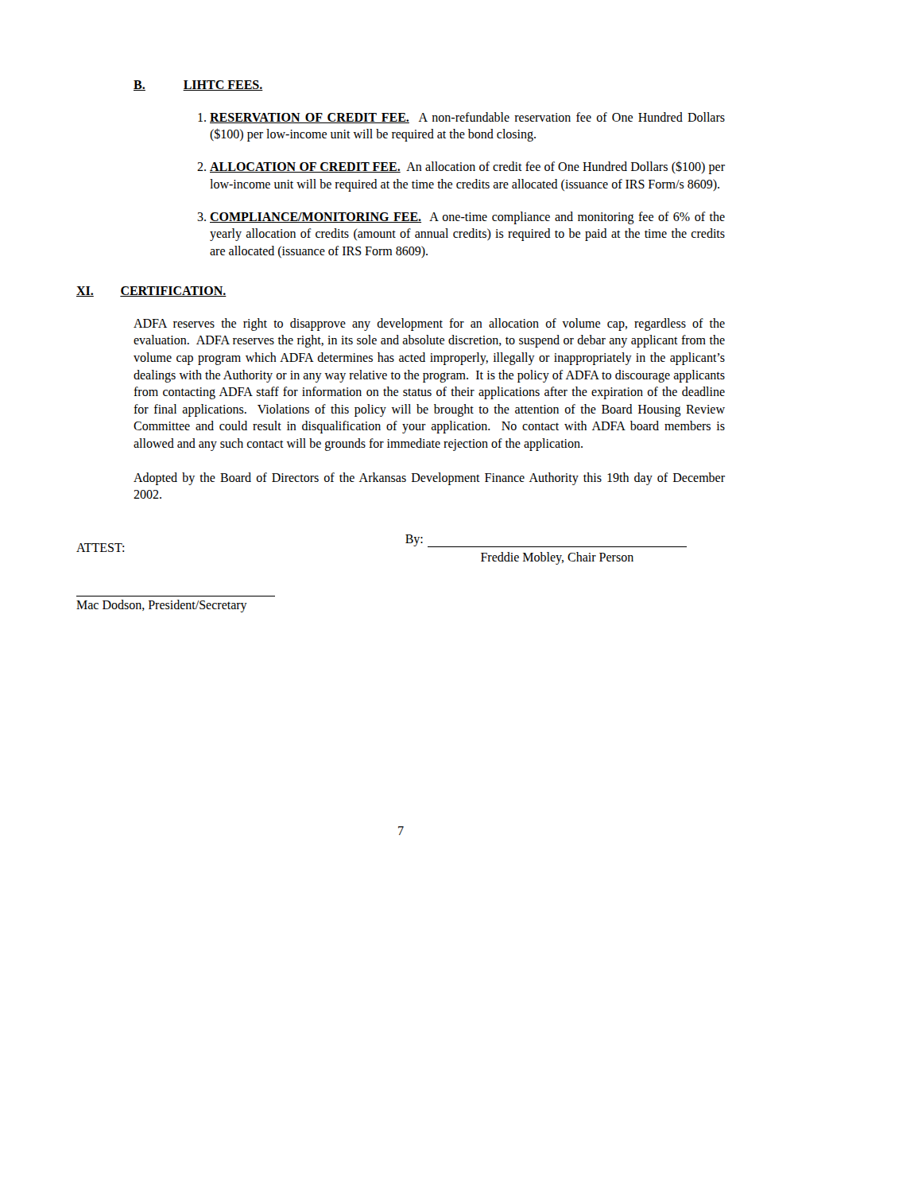B. LIHTC FEES.
RESERVATION OF CREDIT FEE. A non-refundable reservation fee of One Hundred Dollars ($100) per low-income unit will be required at the bond closing.
ALLOCATION OF CREDIT FEE. An allocation of credit fee of One Hundred Dollars ($100) per low-income unit will be required at the time the credits are allocated (issuance of IRS Form/s 8609).
COMPLIANCE/MONITORING FEE. A one-time compliance and monitoring fee of 6% of the yearly allocation of credits (amount of annual credits) is required to be paid at the time the credits are allocated (issuance of IRS Form 8609).
XI. CERTIFICATION.
ADFA reserves the right to disapprove any development for an allocation of volume cap, regardless of the evaluation. ADFA reserves the right, in its sole and absolute discretion, to suspend or debar any applicant from the volume cap program which ADFA determines has acted improperly, illegally or inappropriately in the applicant’s dealings with the Authority or in any way relative to the program. It is the policy of ADFA to discourage applicants from contacting ADFA staff for information on the status of their applications after the expiration of the deadline for final applications. Violations of this policy will be brought to the attention of the Board Housing Review Committee and could result in disqualification of your application. No contact with ADFA board members is allowed and any such contact will be grounds for immediate rejection of the application.
Adopted by the Board of Directors of the Arkansas Development Finance Authority this 19th day of December 2002.
By:
Freddie Mobley, Chair Person
ATTEST:
Mac Dodson, President/Secretary
7